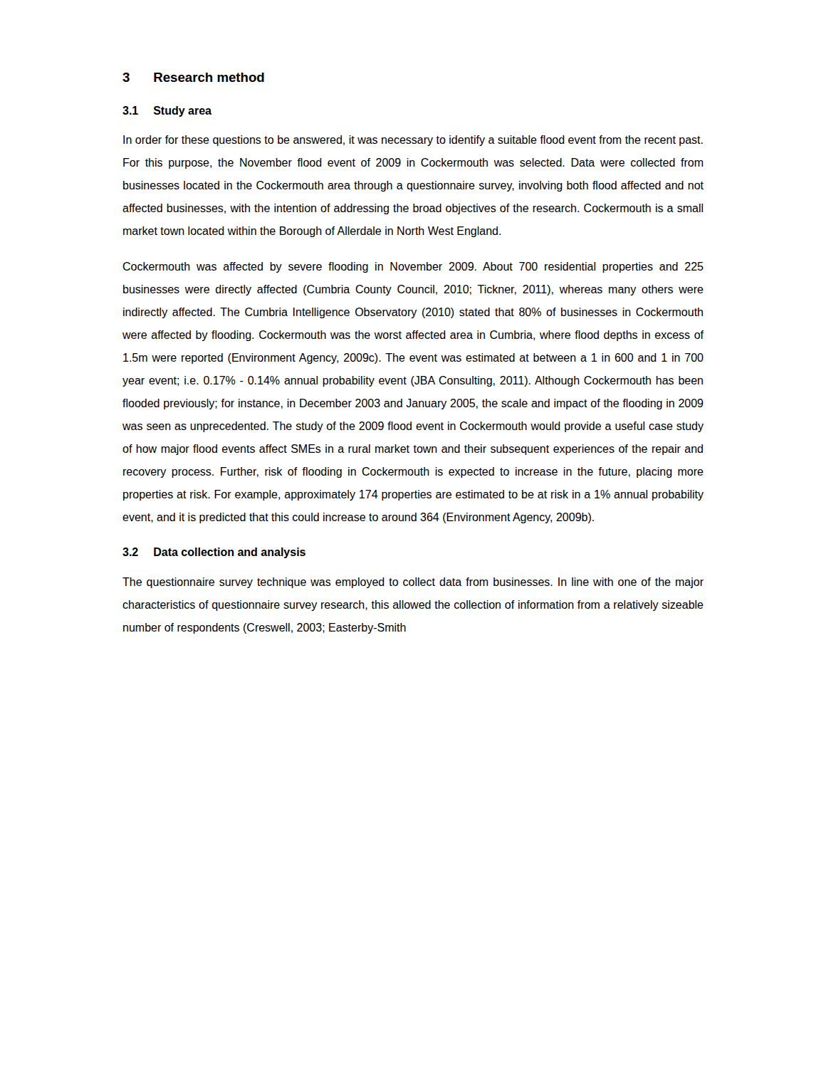3 Research method
3.1 Study area
In order for these questions to be answered, it was necessary to identify a suitable flood event from the recent past. For this purpose, the November flood event of 2009 in Cockermouth was selected. Data were collected from businesses located in the Cockermouth area through a questionnaire survey, involving both flood affected and not affected businesses, with the intention of addressing the broad objectives of the research. Cockermouth is a small market town located within the Borough of Allerdale in North West England.
Cockermouth was affected by severe flooding in November 2009. About 700 residential properties and 225 businesses were directly affected (Cumbria County Council, 2010; Tickner, 2011), whereas many others were indirectly affected. The Cumbria Intelligence Observatory (2010) stated that 80% of businesses in Cockermouth were affected by flooding. Cockermouth was the worst affected area in Cumbria, where flood depths in excess of 1.5m were reported (Environment Agency, 2009c). The event was estimated at between a 1 in 600 and 1 in 700 year event; i.e. 0.17% - 0.14% annual probability event (JBA Consulting, 2011). Although Cockermouth has been flooded previously; for instance, in December 2003 and January 2005, the scale and impact of the flooding in 2009 was seen as unprecedented. The study of the 2009 flood event in Cockermouth would provide a useful case study of how major flood events affect SMEs in a rural market town and their subsequent experiences of the repair and recovery process. Further, risk of flooding in Cockermouth is expected to increase in the future, placing more properties at risk. For example, approximately 174 properties are estimated to be at risk in a 1% annual probability event, and it is predicted that this could increase to around 364 (Environment Agency, 2009b).
3.2 Data collection and analysis
The questionnaire survey technique was employed to collect data from businesses. In line with one of the major characteristics of questionnaire survey research, this allowed the collection of information from a relatively sizeable number of respondents (Creswell, 2003; Easterby-Smith